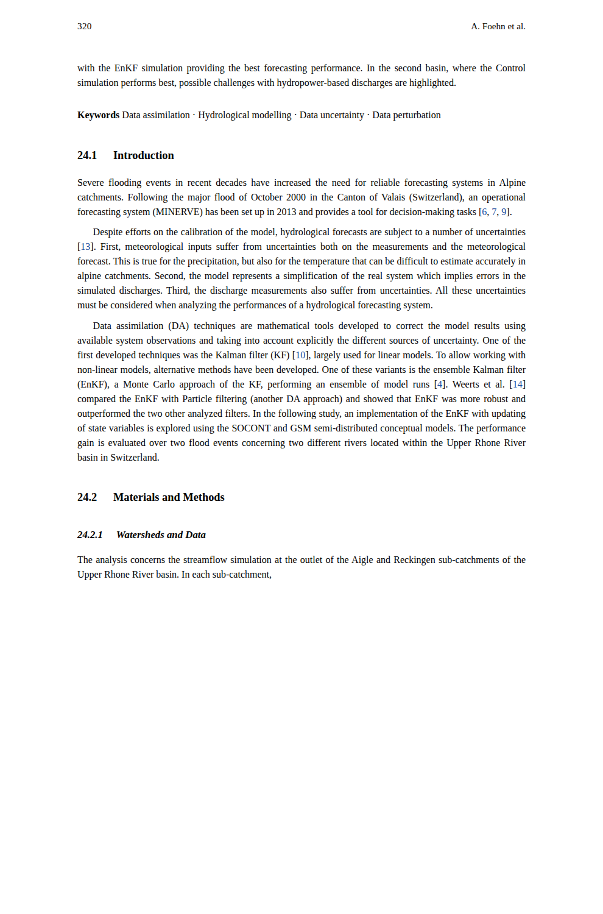320 A. Foehn et al.
with the EnKF simulation providing the best forecasting performance. In the second basin, where the Control simulation performs best, possible challenges with hydropower-based discharges are highlighted.
Keywords Data assimilation · Hydrological modelling · Data uncertainty · Data perturbation
24.1 Introduction
Severe flooding events in recent decades have increased the need for reliable forecasting systems in Alpine catchments. Following the major flood of October 2000 in the Canton of Valais (Switzerland), an operational forecasting system (MINERVE) has been set up in 2013 and provides a tool for decision-making tasks [6, 7, 9].
Despite efforts on the calibration of the model, hydrological forecasts are subject to a number of uncertainties [13]. First, meteorological inputs suffer from uncertainties both on the measurements and the meteorological forecast. This is true for the precipitation, but also for the temperature that can be difficult to estimate accurately in alpine catchments. Second, the model represents a simplification of the real system which implies errors in the simulated discharges. Third, the discharge measurements also suffer from uncertainties. All these uncertainties must be considered when analyzing the performances of a hydrological forecasting system.
Data assimilation (DA) techniques are mathematical tools developed to correct the model results using available system observations and taking into account explicitly the different sources of uncertainty. One of the first developed techniques was the Kalman filter (KF) [10], largely used for linear models. To allow working with non-linear models, alternative methods have been developed. One of these variants is the ensemble Kalman filter (EnKF), a Monte Carlo approach of the KF, performing an ensemble of model runs [4]. Weerts et al. [14] compared the EnKF with Particle filtering (another DA approach) and showed that EnKF was more robust and outperformed the two other analyzed filters. In the following study, an implementation of the EnKF with updating of state variables is explored using the SOCONT and GSM semi-distributed conceptual models. The performance gain is evaluated over two flood events concerning two different rivers located within the Upper Rhone River basin in Switzerland.
24.2 Materials and Methods
24.2.1 Watersheds and Data
The analysis concerns the streamflow simulation at the outlet of the Aigle and Reckingen sub-catchments of the Upper Rhone River basin. In each sub-catchment,